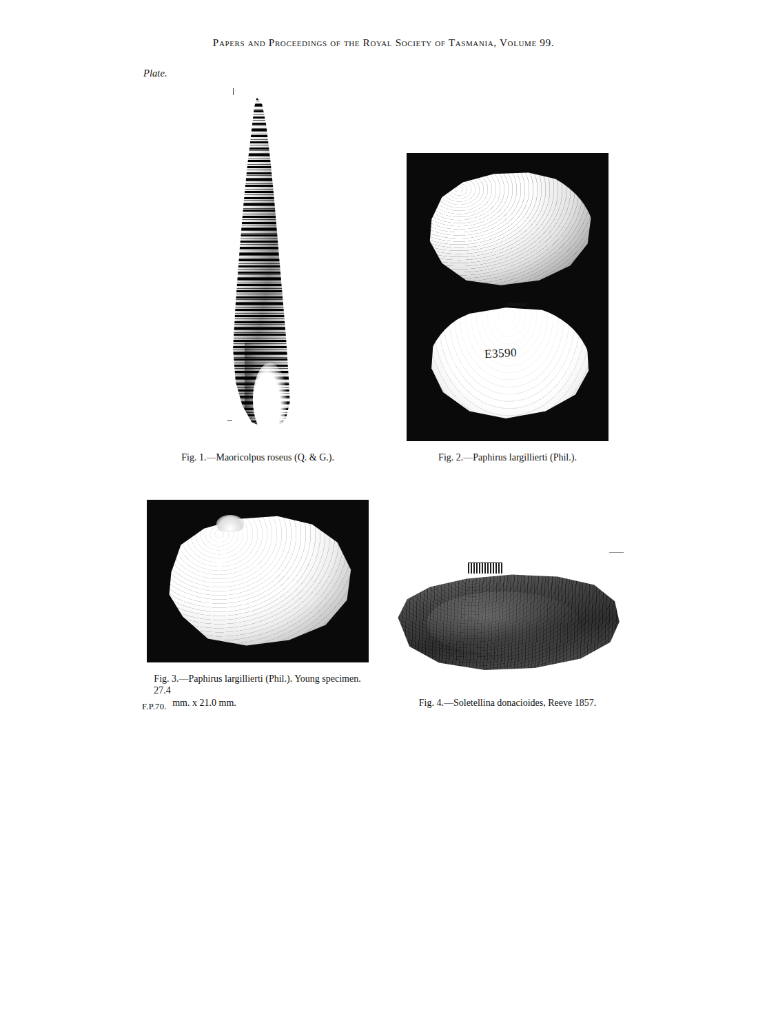Papers and Proceedings of the Royal Society of Tasmania, Volume 99.
Plate.
Fig. 1.—Maoricolpus roseus (Q. & G.).
E3590
Fig. 2.—Paphirus largillierti (Phil.).
Fig. 3.—Paphirus largillierti (Phil.). Young specimen. 27.4 mm. x 21.0 mm.
Fig. 4.—Soletellina donacioides, Reeve 1857.
F.P.70.